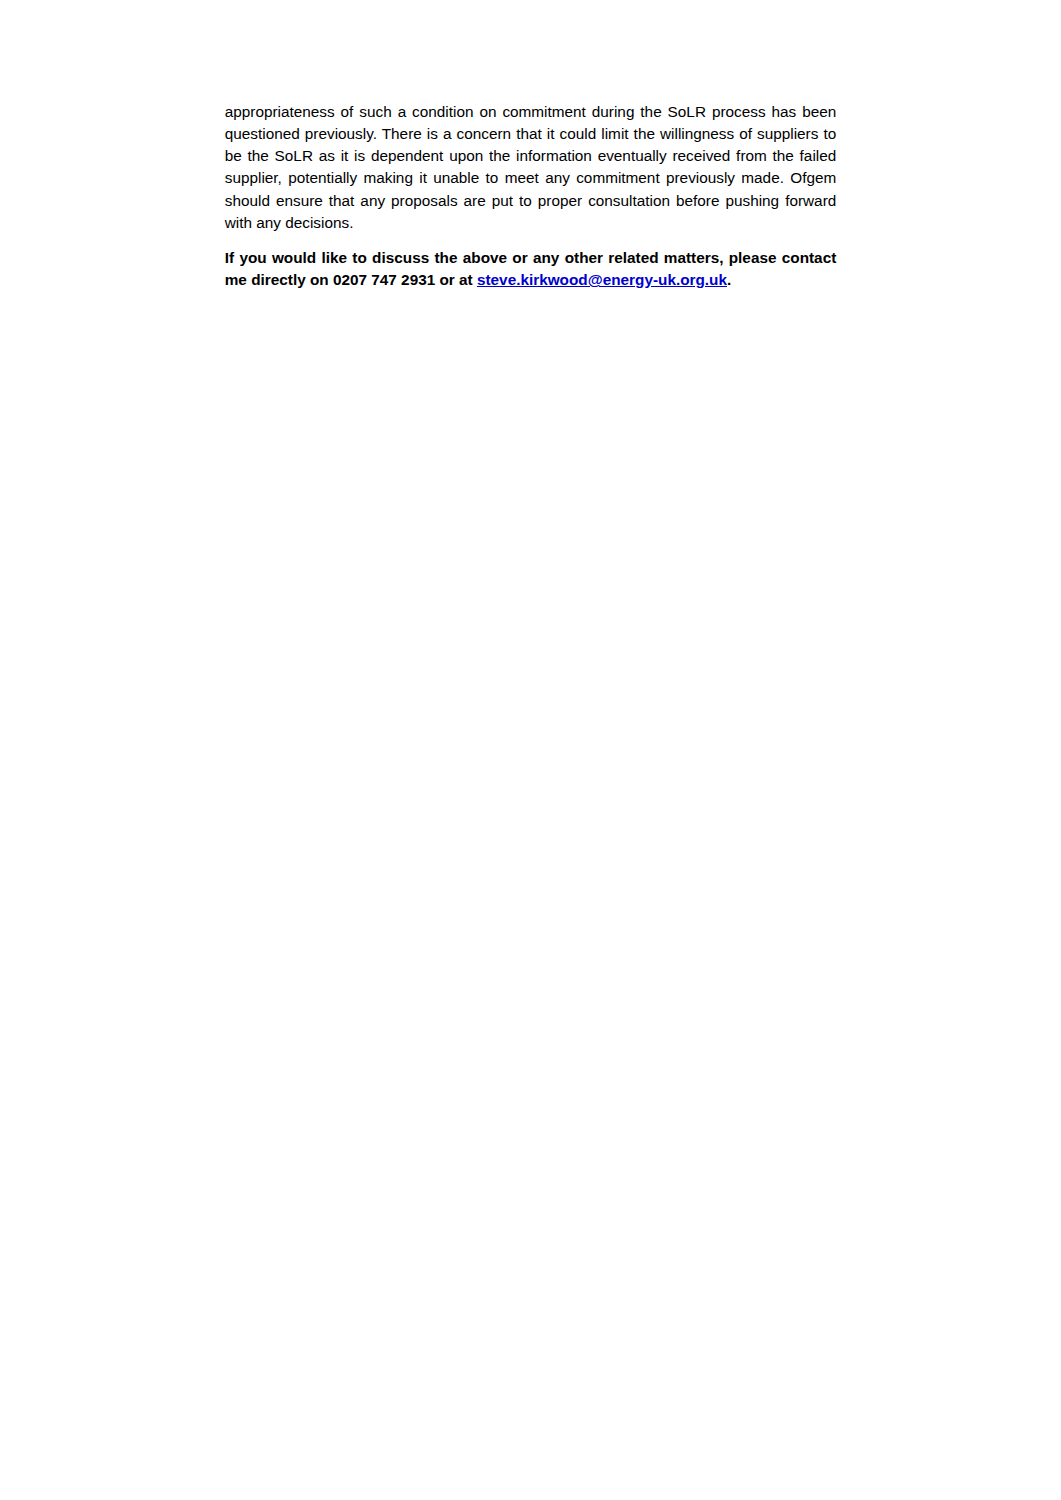appropriateness of such a condition on commitment during the SoLR process has been questioned previously. There is a concern that it could limit the willingness of suppliers to be the SoLR as it is dependent upon the information eventually received from the failed supplier, potentially making it unable to meet any commitment previously made. Ofgem should ensure that any proposals are put to proper consultation before pushing forward with any decisions.
If you would like to discuss the above or any other related matters, please contact me directly on 0207 747 2931 or at steve.kirkwood@energy-uk.org.uk.